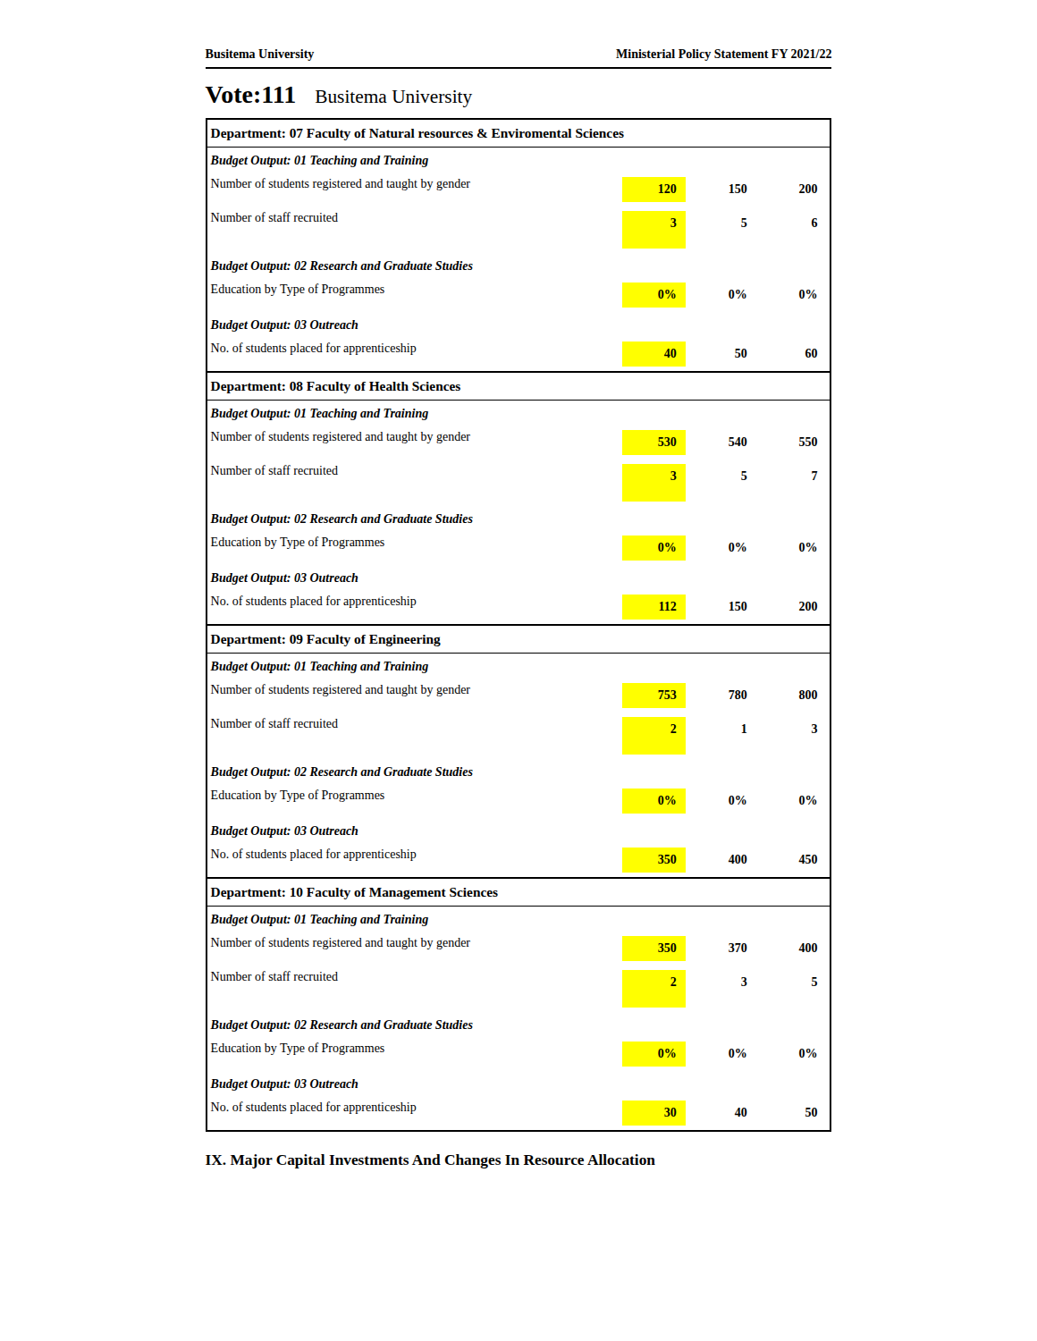Busitema University
Ministerial Policy Statement FY 2021/22
Vote:111 Busitema University
| Department: 07 Faculty of Natural resources & Enviromental Sciences |
| Budget Output: 01 Teaching and Training |
| Number of students registered and taught by gender | 120 | 150 | 200 |
| Number of staff recruited | 3 | 5 | 6 |
| Budget Output: 02 Research and Graduate Studies |
| Education by Type of Programmes | 0% | 0% | 0% |
| Budget Output: 03 Outreach |
| No. of students placed for apprenticeship | 40 | 50 | 60 |
| Department: 08 Faculty of Health Sciences |
| Budget Output: 01 Teaching and Training |
| Number of students registered and taught by gender | 530 | 540 | 550 |
| Number of staff recruited | 3 | 5 | 7 |
| Budget Output: 02 Research and Graduate Studies |
| Education by Type of Programmes | 0% | 0% | 0% |
| Budget Output: 03 Outreach |
| No. of students placed for apprenticeship | 112 | 150 | 200 |
| Department: 09 Faculty of Engineering |
| Budget Output: 01 Teaching and Training |
| Number of students registered and taught by gender | 753 | 780 | 800 |
| Number of staff recruited | 2 | 1 | 3 |
| Budget Output: 02 Research and Graduate Studies |
| Education by Type of Programmes | 0% | 0% | 0% |
| Budget Output: 03 Outreach |
| No. of students placed for apprenticeship | 350 | 400 | 450 |
| Department: 10 Faculty of Management Sciences |
| Budget Output: 01 Teaching and Training |
| Number of students registered and taught by gender | 350 | 370 | 400 |
| Number of staff recruited | 2 | 3 | 5 |
| Budget Output: 02 Research and Graduate Studies |
| Education by Type of Programmes | 0% | 0% | 0% |
| Budget Output: 03 Outreach |
| No. of students placed for apprenticeship | 30 | 40 | 50 |
IX. Major Capital Investments And Changes In Resource Allocation